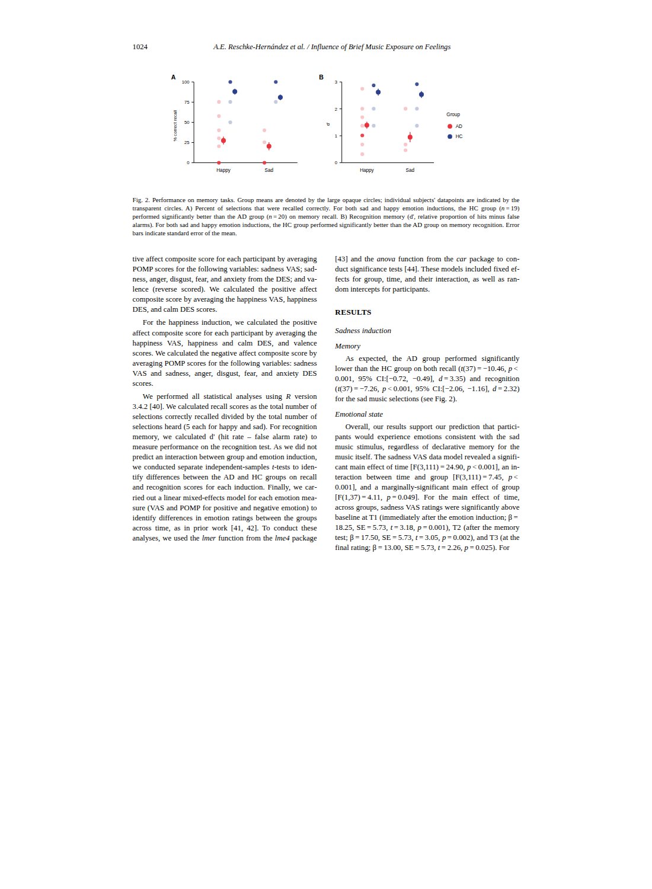1024 A.E. Reschke-Hernández et al. / Influence of Brief Music Exposure on Feelings
A 100 75 50 25 0 % correct recall Happy Sad B 3 2 1 0 d' Happy Sad Group AD HC
Fig. 2. Performance on memory tasks. Group means are denoted by the large opaque circles; individual subjects' datapoints are indicated by the transparent circles. A) Percent of selections that were recalled correctly. For both sad and happy emotion inductions, the HC group (n = 19) performed significantly better than the AD group (n = 20) on memory recall. B) Recognition memory (d', relative proportion of hits minus false alarms). For both sad and happy emotion inductions, the HC group performed significantly better than the AD group on memory recognition. Error bars indicate standard error of the mean.
tive affect composite score for each participant by averaging POMP scores for the following variables: sadness VAS; sadness, anger, disgust, fear, and anxiety from the DES; and valence (reverse scored). We calculated the positive affect composite score by averaging the happiness VAS, happiness DES, and calm DES scores.
For the happiness induction, we calculated the positive affect composite score for each participant by averaging the happiness VAS, happiness and calm DES, and valence scores. We calculated the negative affect composite score by averaging POMP scores for the following variables: sadness VAS and sadness, anger, disgust, fear, and anxiety DES scores.
We performed all statistical analyses using R version 3.4.2 [40]. We calculated recall scores as the total number of selections correctly recalled divided by the total number of selections heard (5 each for happy and sad). For recognition memory, we calculated d' (hit rate – false alarm rate) to measure performance on the recognition test. As we did not predict an interaction between group and emotion induction, we conducted separate independent-samples t-tests to identify differences between the AD and HC groups on recall and recognition scores for each induction. Finally, we carried out a linear mixed-effects model for each emotion measure (VAS and POMP for positive and negative emotion) to identify differences in emotion ratings between the groups across time, as in prior work [41, 42]. To conduct these analyses, we used the lmer function from the lme4 package [43] and the anova function from the car package to conduct significance tests [44]. These models included fixed effects for group, time, and their interaction, as well as random intercepts for participants.
RESULTS
Sadness induction
Memory
As expected, the AD group performed significantly lower than the HC group on both recall (t(37) = −10.46, p < 0.001, 95% CI:[−0.72, −0.49], d = 3.35) and recognition (t(37) = −7.26, p < 0.001, 95% CI:[−2.06, −1.16], d = 2.32) for the sad music selections (see Fig. 2).
Emotional state
Overall, our results support our prediction that participants would experience emotions consistent with the sad music stimulus, regardless of declarative memory for the music itself. The sadness VAS data model revealed a significant main effect of time [F(3,111) = 24.90, p < 0.001], an interaction between time and group [F(3,111) = 7.45, p < 0.001], and a marginally-significant main effect of group [F(1,37) = 4.11, p = 0.049]. For the main effect of time, across groups, sadness VAS ratings were significantly above baseline at T1 (immediately after the emotion induction; β = 18.25, SE = 5.73, t = 3.18, p = 0.001), T2 (after the memory test; β = 17.50, SE = 5.73, t = 3.05, p = 0.002), and T3 (at the final rating; β = 13.00, SE = 5.73, t = 2.26, p = 0.025). For